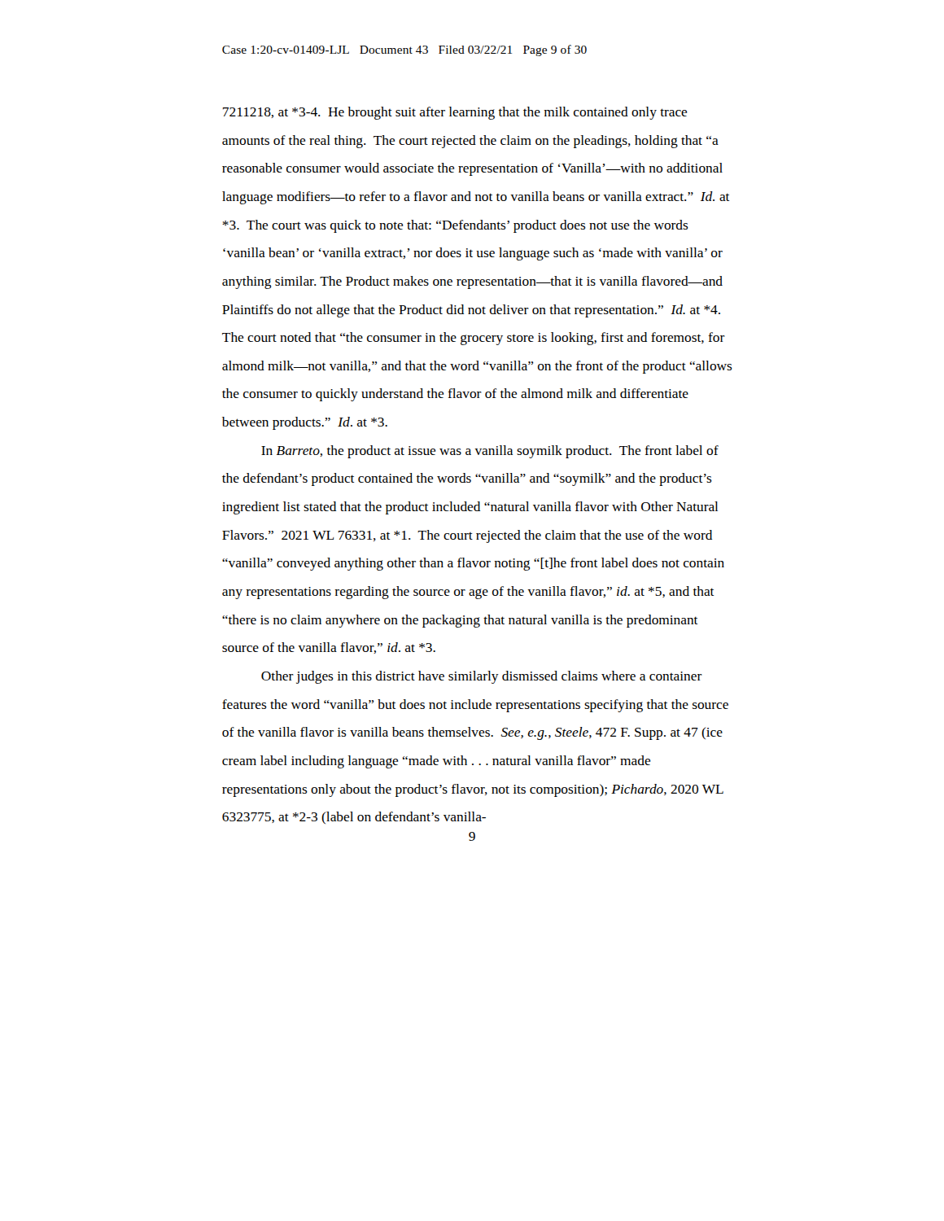Case 1:20-cv-01409-LJL Document 43 Filed 03/22/21 Page 9 of 30
7211218, at *3-4. He brought suit after learning that the milk contained only trace amounts of the real thing. The court rejected the claim on the pleadings, holding that “a reasonable consumer would associate the representation of ‘Vanilla’—with no additional language modifiers—to refer to a flavor and not to vanilla beans or vanilla extract.” Id. at *3. The court was quick to note that: “Defendants’ product does not use the words ‘vanilla bean’ or ‘vanilla extract,’ nor does it use language such as ‘made with vanilla’ or anything similar. The Product makes one representation—that it is vanilla flavored—and Plaintiffs do not allege that the Product did not deliver on that representation.” Id. at *4. The court noted that “the consumer in the grocery store is looking, first and foremost, for almond milk—not vanilla,” and that the word “vanilla” on the front of the product “allows the consumer to quickly understand the flavor of the almond milk and differentiate between products.” Id. at *3.
In Barreto, the product at issue was a vanilla soymilk product. The front label of the defendant’s product contained the words “vanilla” and “soymilk” and the product’s ingredient list stated that the product included “natural vanilla flavor with Other Natural Flavors.” 2021 WL 76331, at *1. The court rejected the claim that the use of the word “vanilla” conveyed anything other than a flavor noting “[t]he front label does not contain any representations regarding the source or age of the vanilla flavor,” id. at *5, and that “there is no claim anywhere on the packaging that natural vanilla is the predominant source of the vanilla flavor,” id. at *3.
Other judges in this district have similarly dismissed claims where a container features the word “vanilla” but does not include representations specifying that the source of the vanilla flavor is vanilla beans themselves. See, e.g., Steele, 472 F. Supp. at 47 (ice cream label including language “made with . . . natural vanilla flavor” made representations only about the product’s flavor, not its composition); Pichardo, 2020 WL 6323775, at *2-3 (label on defendant’s vanilla-
9